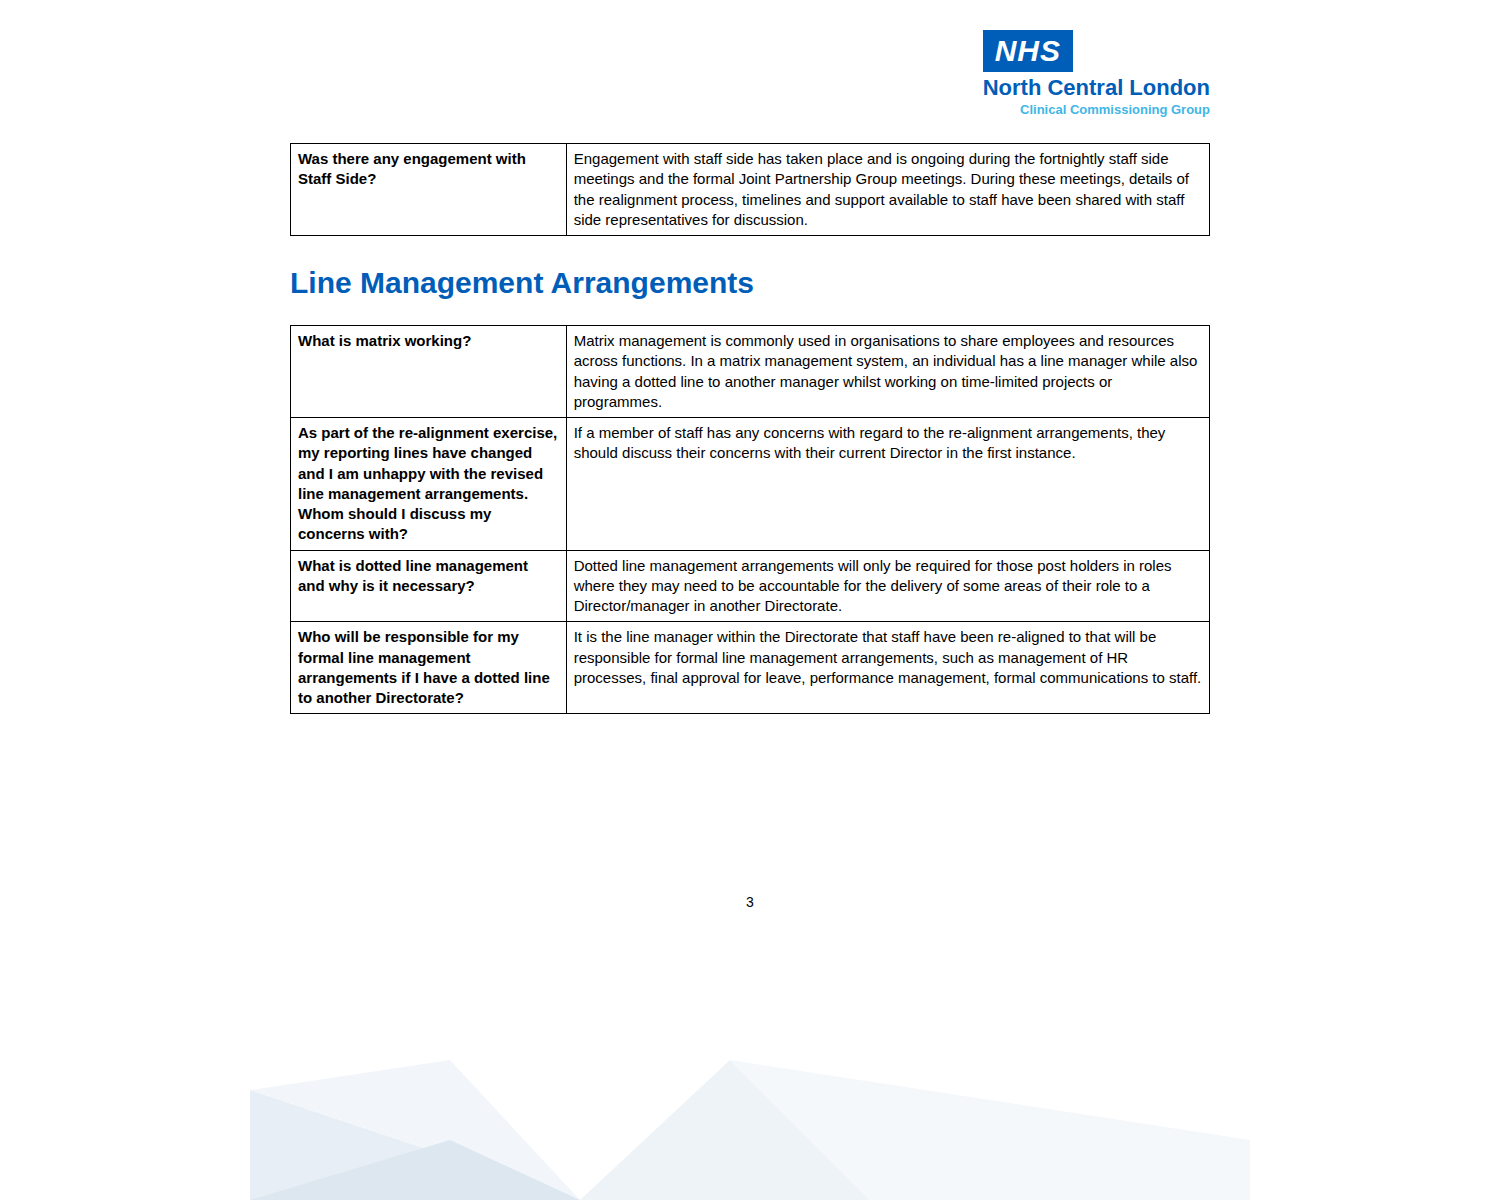NHS
North Central London
Clinical Commissioning Group
| Was there any engagement with Staff Side? | Engagement with staff side has taken place and is ongoing during the fortnightly staff side meetings and the formal Joint Partnership Group meetings. During these meetings, details of the realignment process, timelines and support available to staff have been shared with staff side representatives for discussion. |
Line Management Arrangements
| What is matrix working? | Matrix management is commonly used in organisations to share employees and resources across functions. In a matrix management system, an individual has a line manager while also having a dotted line to another manager whilst working on time-limited projects or programmes. |
| As part of the re-alignment exercise, my reporting lines have changed and I am unhappy with the revised line management arrangements. Whom should I discuss my concerns with? | If a member of staff has any concerns with regard to the re-alignment arrangements, they should discuss their concerns with their current Director in the first instance. |
| What is dotted line management and why is it necessary? | Dotted line management arrangements will only be required for those post holders in roles where they may need to be accountable for the delivery of some areas of their role to a Director/manager in another Directorate. |
| Who will be responsible for my formal line management arrangements if I have a dotted line to another Directorate? | It is the line manager within the Directorate that staff have been re-aligned to that will be responsible for formal line management arrangements, such as management of HR processes, final approval for leave, performance management, formal communications to staff. |
3